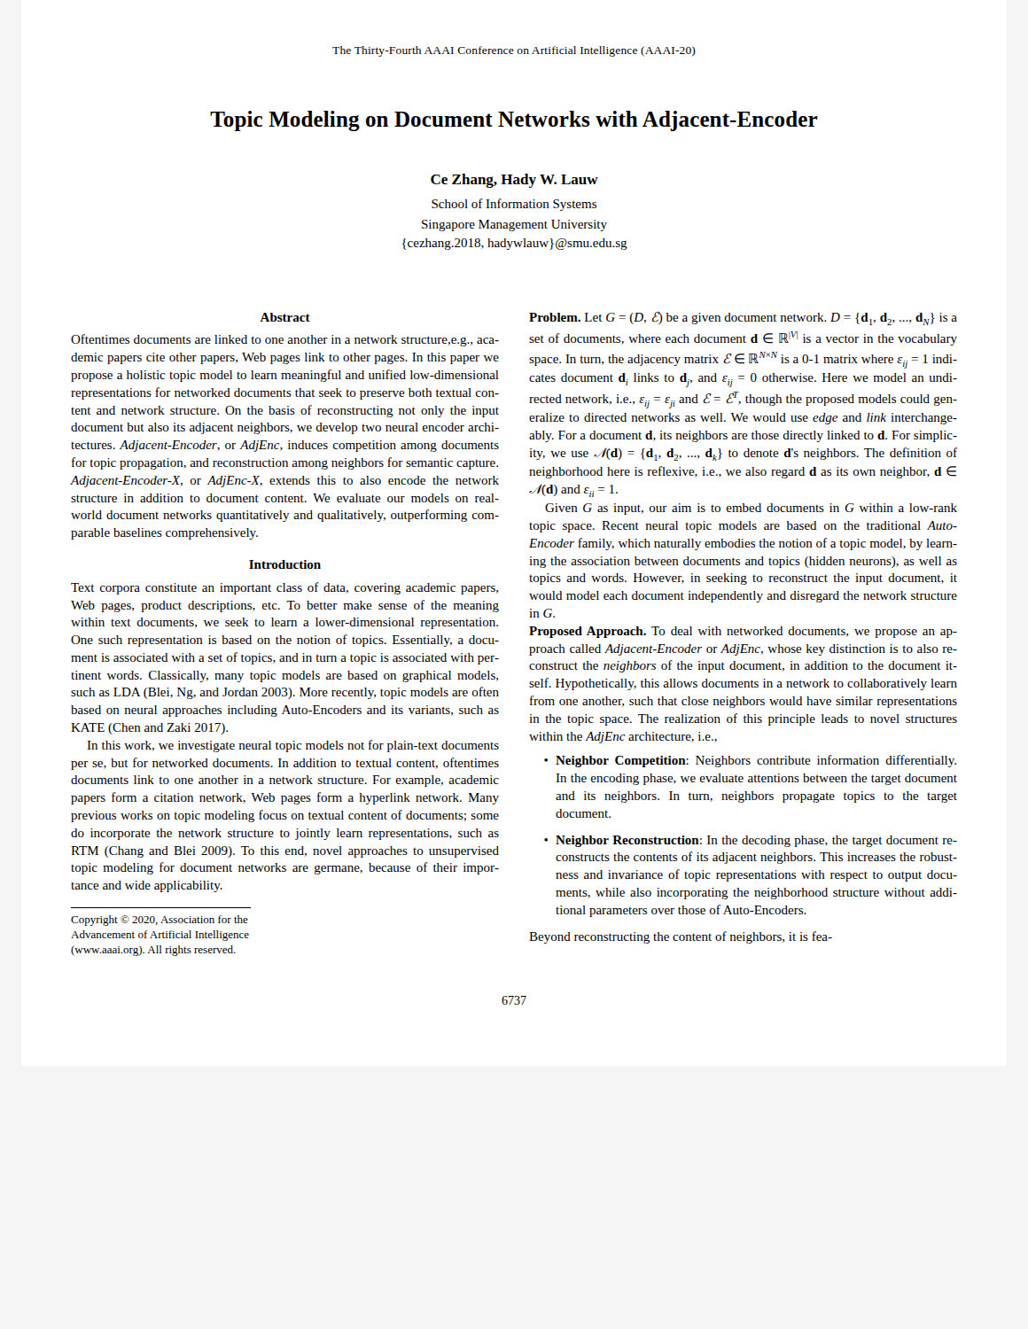The Thirty-Fourth AAAI Conference on Artificial Intelligence (AAAI-20)
Topic Modeling on Document Networks with Adjacent-Encoder
Ce Zhang, Hady W. Lauw
School of Information Systems
Singapore Management University
{cezhang.2018, hadywlauw}@smu.edu.sg
Abstract
Oftentimes documents are linked to one another in a network structure,e.g., academic papers cite other papers, Web pages link to other pages. In this paper we propose a holistic topic model to learn meaningful and unified low-dimensional representations for networked documents that seek to preserve both textual content and network structure. On the basis of reconstructing not only the input document but also its adjacent neighbors, we develop two neural encoder architectures. Adjacent-Encoder, or AdjEnc, induces competition among documents for topic propagation, and reconstruction among neighbors for semantic capture. Adjacent-Encoder-X, or AdjEnc-X, extends this to also encode the network structure in addition to document content. We evaluate our models on real-world document networks quantitatively and qualitatively, outperforming comparable baselines comprehensively.
Introduction
Text corpora constitute an important class of data, covering academic papers, Web pages, product descriptions, etc. To better make sense of the meaning within text documents, we seek to learn a lower-dimensional representation. One such representation is based on the notion of topics. Essentially, a document is associated with a set of topics, and in turn a topic is associated with pertinent words. Classically, many topic models are based on graphical models, such as LDA (Blei, Ng, and Jordan 2003). More recently, topic models are often based on neural approaches including Auto-Encoders and its variants, such as KATE (Chen and Zaki 2017).
In this work, we investigate neural topic models not for plain-text documents per se, but for networked documents. In addition to textual content, oftentimes documents link to one another in a network structure. For example, academic papers form a citation network, Web pages form a hyperlink network. Many previous works on topic modeling focus on textual content of documents; some do incorporate the network structure to jointly learn representations, such as RTM (Chang and Blei 2009). To this end, novel approaches to unsupervised topic modeling for document networks are germane, because of their importance and wide applicability.
Copyright © 2020, Association for the Advancement of Artificial Intelligence (www.aaai.org). All rights reserved.
Problem. Let G = (D, ℰ) be a given document network. D = {d1, d2, ..., dN} is a set of documents, where each document d ∈ ℝ|V| is a vector in the vocabulary space. In turn, the adjacency matrix ℰ ∈ ℝN×N is a 0-1 matrix where εij = 1 indicates document di links to dj, and εij = 0 otherwise. Here we model an undirected network, i.e., εij = εji and ℰ = ℰT, though the proposed models could generalize to directed networks as well. We would use edge and link interchangeably. For a document d, its neighbors are those directly linked to d. For simplicity, we use 𝒩(d) = {d1, d2, ..., dk} to denote d's neighbors. The definition of neighborhood here is reflexive, i.e., we also regard d as its own neighbor, d ∈ 𝒩(d) and εii = 1.
Given G as input, our aim is to embed documents in G within a low-rank topic space. Recent neural topic models are based on the traditional Auto-Encoder family, which naturally embodies the notion of a topic model, by learning the association between documents and topics (hidden neurons), as well as topics and words. However, in seeking to reconstruct the input document, it would model each document independently and disregard the network structure in G.
Proposed Approach. To deal with networked documents, we propose an approach called Adjacent-Encoder or AdjEnc, whose key distinction is to also reconstruct the neighbors of the input document, in addition to the document itself. Hypothetically, this allows documents in a network to collaboratively learn from one another, such that close neighbors would have similar representations in the topic space. The realization of this principle leads to novel structures within the AdjEnc architecture, i.e.,
Neighbor Competition: Neighbors contribute information differentially. In the encoding phase, we evaluate attentions between the target document and its neighbors. In turn, neighbors propagate topics to the target document.
Neighbor Reconstruction: In the decoding phase, the target document reconstructs the contents of its adjacent neighbors. This increases the robustness and invariance of topic representations with respect to output documents, while also incorporating the neighborhood structure without additional parameters over those of Auto-Encoders.
Beyond reconstructing the content of neighbors, it is fea-
6737